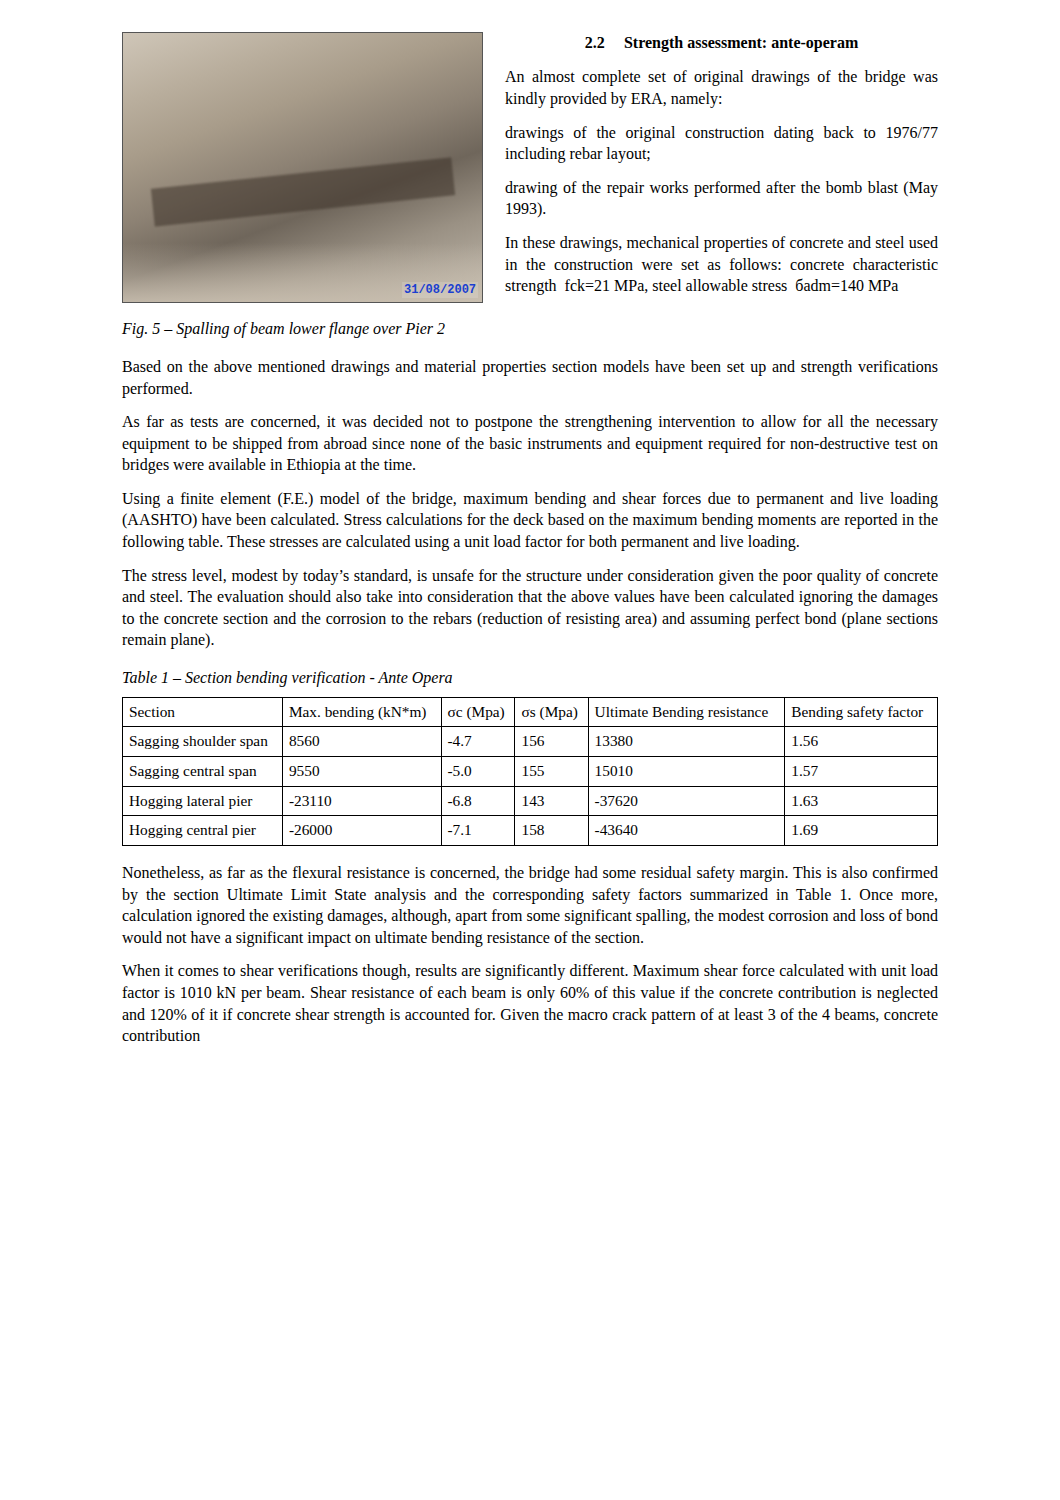31/08/2007
2.2 Strength assessment: ante-operam
An almost complete set of original drawings of the bridge was kindly provided by ERA, namely:
drawings of the original construction dating back to 1976/77 including rebar layout;
drawing of the repair works performed after the bomb blast (May 1993).
In these drawings, mechanical properties of concrete and steel used in the construction were set as follows: concrete characteristic strength fck=21 MPa, steel allowable stress бadm=140 MPa
Fig. 5 – Spalling of beam lower flange over Pier 2
Based on the above mentioned drawings and material properties section models have been set up and strength verifications performed.
As far as tests are concerned, it was decided not to postpone the strengthening intervention to allow for all the necessary equipment to be shipped from abroad since none of the basic instruments and equipment required for non-destructive test on bridges were available in Ethiopia at the time.
Using a finite element (F.E.) model of the bridge, maximum bending and shear forces due to permanent and live loading (AASHTO) have been calculated. Stress calculations for the deck based on the maximum bending moments are reported in the following table. These stresses are calculated using a unit load factor for both permanent and live loading.
The stress level, modest by today’s standard, is unsafe for the structure under consideration given the poor quality of concrete and steel. The evaluation should also take into consideration that the above values have been calculated ignoring the damages to the concrete section and the corrosion to the rebars (reduction of resisting area) and assuming perfect bond (plane sections remain plane).
Table 1 – Section bending verification - Ante Opera
| Section | Max. bending (kN*m) | σc (Mpa) | σs (Mpa) | Ultimate Bending resistance | Bending safety factor |
| --- | --- | --- | --- | --- | --- |
| Sagging shoulder span | 8560 | -4.7 | 156 | 13380 | 1.56 |
| Sagging central span | 9550 | -5.0 | 155 | 15010 | 1.57 |
| Hogging lateral pier | -23110 | -6.8 | 143 | -37620 | 1.63 |
| Hogging central pier | -26000 | -7.1 | 158 | -43640 | 1.69 |
Nonetheless, as far as the flexural resistance is concerned, the bridge had some residual safety margin. This is also confirmed by the section Ultimate Limit State analysis and the corresponding safety factors summarized in Table 1. Once more, calculation ignored the existing damages, although, apart from some significant spalling, the modest corrosion and loss of bond would not have a significant impact on ultimate bending resistance of the section.
When it comes to shear verifications though, results are significantly different. Maximum shear force calculated with unit load factor is 1010 kN per beam. Shear resistance of each beam is only 60% of this value if the concrete contribution is neglected and 120% of it if concrete shear strength is accounted for. Given the macro crack pattern of at least 3 of the 4 beams, concrete contribution